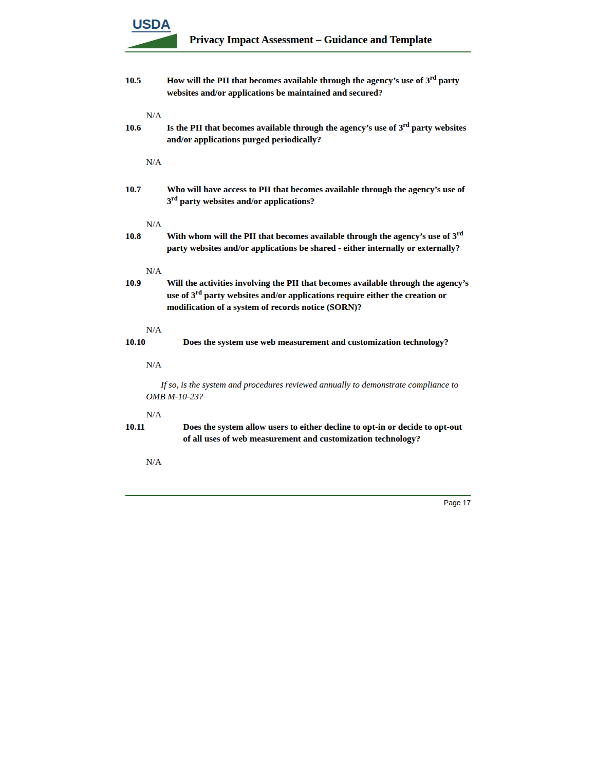USDA
Privacy Impact Assessment – Guidance and Template
10.5
How will the PII that becomes available through the agency’s use of 3rd party websites and/or applications be maintained and secured?
N/A
10.6
Is the PII that becomes available through the agency’s use of 3rd party websites and/or applications purged periodically?
N/A
10.7
Who will have access to PII that becomes available through the agency’s use of 3rd party websites and/or applications?
N/A
10.8
With whom will the PII that becomes available through the agency’s use of 3rd party websites and/or applications be shared - either internally or externally?
N/A
10.9
Will the activities involving the PII that becomes available through the agency’s use of 3rd party websites and/or applications require either the creation or modification of a system of records notice (SORN)?
N/A
10.10
Does the system use web measurement and customization technology?
N/A
If so, is the system and procedures reviewed annually to demonstrate compliance to OMB M-10-23?
N/A
10.11
Does the system allow users to either decline to opt-in or decide to opt-out of all uses of web measurement and customization technology?
N/A
Page 17